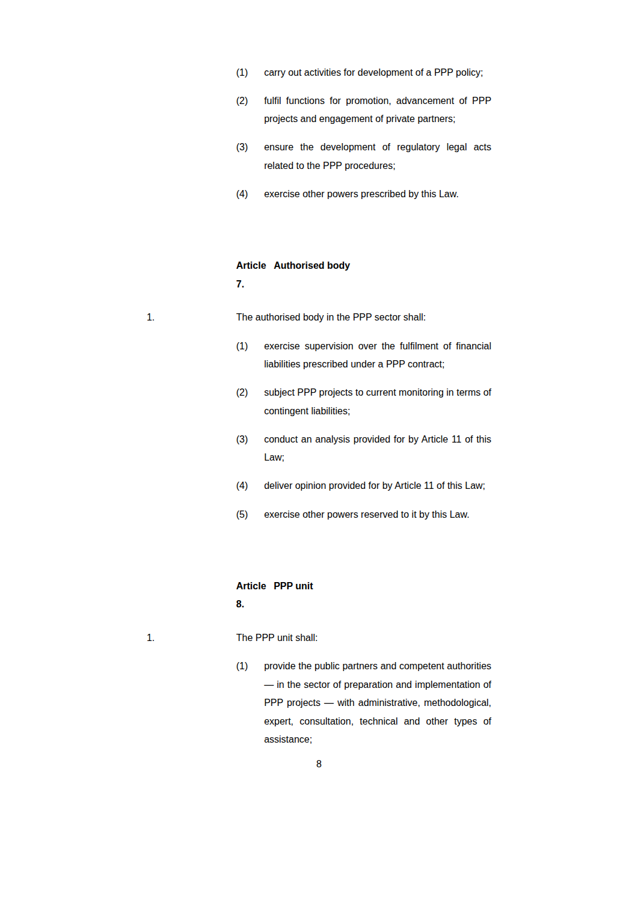(1)
carry out activities for development of a PPP policy;
(2)
fulfil functions for promotion, advancement of PPP projects and engagement of private partners;
(3)
ensure the development of regulatory legal acts related to the PPP procedures;
(4)
exercise other powers prescribed by this Law.
Article 7.
Authorised body
1.
The authorised body in the PPP sector shall:
(1)
exercise supervision over the fulfilment of financial liabilities prescribed under a PPP contract;
(2)
subject PPP projects to current monitoring in terms of contingent liabilities;
(3)
conduct an analysis provided for by Article 11 of this Law;
(4)
deliver opinion provided for by Article 11 of this Law;
(5)
exercise other powers reserved to it by this Law.
Article 8.
PPP unit
1.
The PPP unit shall:
(1)
provide the public partners and competent authorities — in the sector of preparation and implementation of PPP projects — with administrative, methodological, expert, consultation, technical and other types of assistance;
8